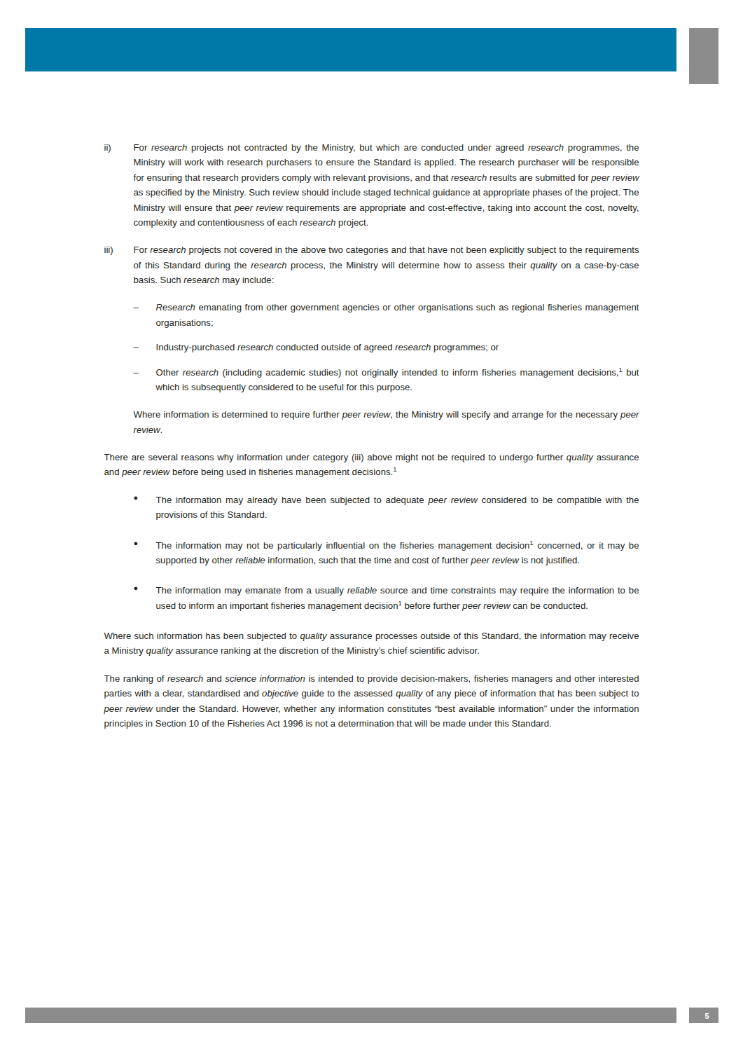ii) For research projects not contracted by the Ministry, but which are conducted under agreed research programmes, the Ministry will work with research purchasers to ensure the Standard is applied. The research purchaser will be responsible for ensuring that research providers comply with relevant provisions, and that research results are submitted for peer review as specified by the Ministry. Such review should include staged technical guidance at appropriate phases of the project. The Ministry will ensure that peer review requirements are appropriate and cost-effective, taking into account the cost, novelty, complexity and contentiousness of each research project.
iii) For research projects not covered in the above two categories and that have not been explicitly subject to the requirements of this Standard during the research process, the Ministry will determine how to assess their quality on a case-by-case basis. Such research may include:
– Research emanating from other government agencies or other organisations such as regional fisheries management organisations;
– Industry-purchased research conducted outside of agreed research programmes; or
– Other research (including academic studies) not originally intended to inform fisheries management decisions,1 but which is subsequently considered to be useful for this purpose.
Where information is determined to require further peer review, the Ministry will specify and arrange for the necessary peer review.
There are several reasons why information under category (iii) above might not be required to undergo further quality assurance and peer review before being used in fisheries management decisions.1
● The information may already have been subjected to adequate peer review considered to be compatible with the provisions of this Standard.
● The information may not be particularly influential on the fisheries management decision1 concerned, or it may be supported by other reliable information, such that the time and cost of further peer review is not justified.
● The information may emanate from a usually reliable source and time constraints may require the information to be used to inform an important fisheries management decision1 before further peer review can be conducted.
Where such information has been subjected to quality assurance processes outside of this Standard, the information may receive a Ministry quality assurance ranking at the discretion of the Ministry’s chief scientific advisor.
The ranking of research and science information is intended to provide decision-makers, fisheries managers and other interested parties with a clear, standardised and objective guide to the assessed quality of any piece of information that has been subject to peer review under the Standard. However, whether any information constitutes “best available information” under the information principles in Section 10 of the Fisheries Act 1996 is not a determination that will be made under this Standard.
5